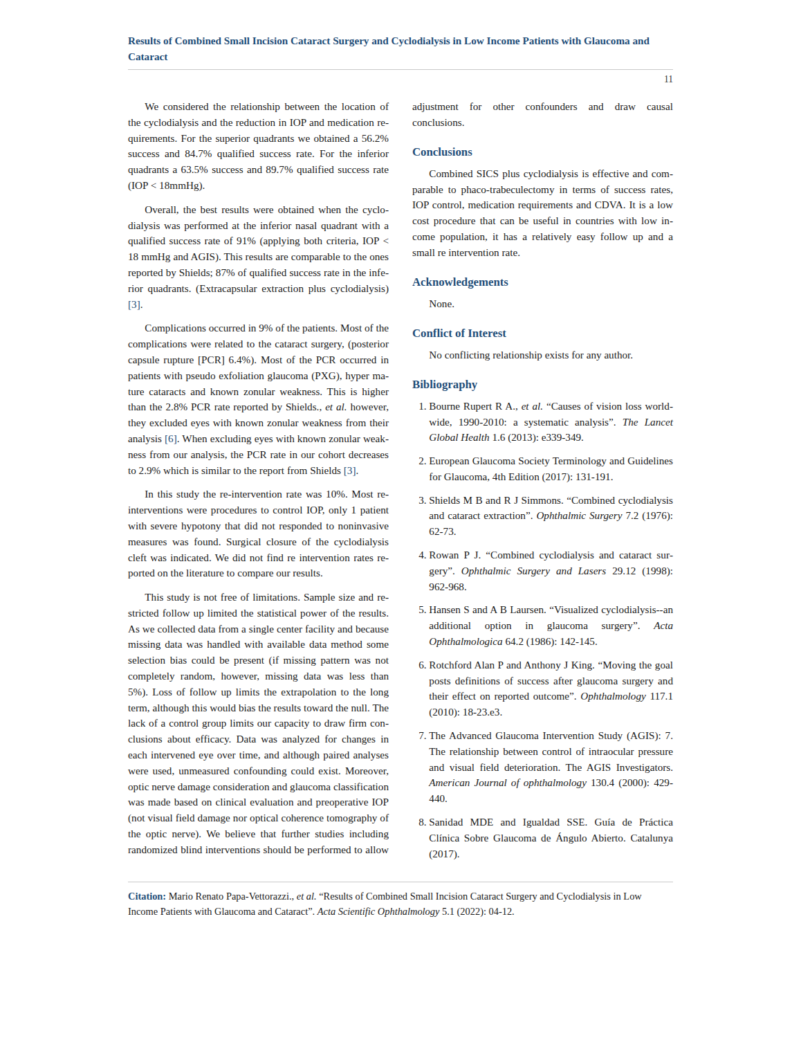Results of Combined Small Incision Cataract Surgery and Cyclodialysis in Low Income Patients with Glaucoma and Cataract
11
We considered the relationship between the location of the cyclodialysis and the reduction in IOP and medication requirements. For the superior quadrants we obtained a 56.2% success and 84.7% qualified success rate. For the inferior quadrants a 63.5% success and 89.7% qualified success rate (IOP < 18mmHg).
Overall, the best results were obtained when the cyclodialysis was performed at the inferior nasal quadrant with a qualified success rate of 91% (applying both criteria, IOP < 18 mmHg and AGIS). This results are comparable to the ones reported by Shields; 87% of qualified success rate in the inferior quadrants. (Extracapsular extraction plus cyclodialysis) [3].
Complications occurred in 9% of the patients. Most of the complications were related to the cataract surgery, (posterior capsule rupture [PCR] 6.4%). Most of the PCR occurred in patients with pseudo exfoliation glaucoma (PXG), hyper mature cataracts and known zonular weakness. This is higher than the 2.8% PCR rate reported by Shields., et al. however, they excluded eyes with known zonular weakness from their analysis [6]. When excluding eyes with known zonular weakness from our analysis, the PCR rate in our cohort decreases to 2.9% which is similar to the report from Shields [3].
In this study the re-intervention rate was 10%. Most re-interventions were procedures to control IOP, only 1 patient with severe hypotony that did not responded to noninvasive measures was found. Surgical closure of the cyclodialysis cleft was indicated. We did not find re intervention rates reported on the literature to compare our results.
This study is not free of limitations. Sample size and restricted follow up limited the statistical power of the results. As we collected data from a single center facility and because missing data was handled with available data method some selection bias could be present (if missing pattern was not completely random, however, missing data was less than 5%). Loss of follow up limits the extrapolation to the long term, although this would bias the results toward the null. The lack of a control group limits our capacity to draw firm conclusions about efficacy. Data was analyzed for changes in each intervened eye over time, and although paired analyses were used, unmeasured confounding could exist. Moreover, optic nerve damage consideration and glaucoma classification was made based on clinical evaluation and preoperative IOP (not visual field damage nor optical coherence tomography of the optic nerve). We believe that further studies including randomized blind interventions should be performed to allow adjustment for other confounders and draw causal conclusions.
Conclusions
Combined SICS plus cyclodialysis is effective and comparable to phaco-trabeculectomy in terms of success rates, IOP control, medication requirements and CDVA. It is a low cost procedure that can be useful in countries with low income population, it has a relatively easy follow up and a small re intervention rate.
Acknowledgements
None.
Conflict of Interest
No conflicting relationship exists for any author.
Bibliography
Bourne Rupert R A., et al. “Causes of vision loss worldwide, 1990-2010: a systematic analysis”. The Lancet Global Health 1.6 (2013): e339-349.
European Glaucoma Society Terminology and Guidelines for Glaucoma, 4th Edition (2017): 131-191.
Shields M B and R J Simmons. “Combined cyclodialysis and cataract extraction”. Ophthalmic Surgery 7.2 (1976): 62-73.
Rowan P J. “Combined cyclodialysis and cataract surgery”. Ophthalmic Surgery and Lasers 29.12 (1998): 962-968.
Hansen S and A B Laursen. “Visualized cyclodialysis--an additional option in glaucoma surgery”. Acta Ophthalmologica 64.2 (1986): 142-145.
Rotchford Alan P and Anthony J King. “Moving the goal posts definitions of success after glaucoma surgery and their effect on reported outcome”. Ophthalmology 117.1 (2010): 18-23.e3.
The Advanced Glaucoma Intervention Study (AGIS): 7. The relationship between control of intraocular pressure and visual field deterioration. The AGIS Investigators. American Journal of ophthalmology 130.4 (2000): 429-440.
Sanidad MDE and Igualdad SSE. Guía de Práctica Clínica Sobre Glaucoma de Ángulo Abierto. Catalunya (2017).
Citation: Mario Renato Papa-Vettorazzi., et al. “Results of Combined Small Incision Cataract Surgery and Cyclodialysis in Low Income Patients with Glaucoma and Cataract”. Acta Scientific Ophthalmology 5.1 (2022): 04-12.